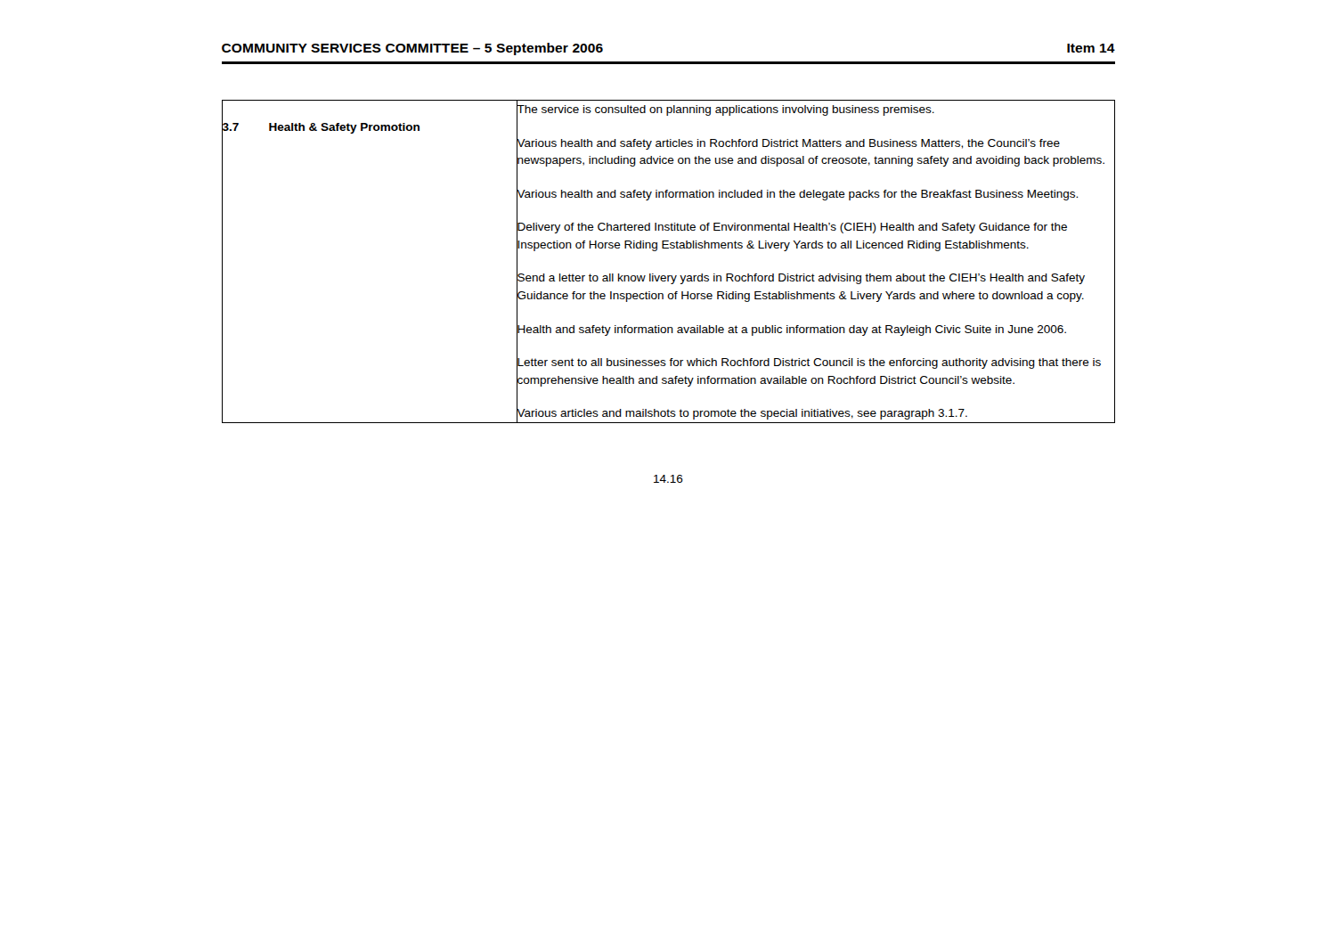COMMUNITY SERVICES COMMITTEE – 5 September 2006
Item 14
| 3.7 Health & Safety Promotion | The service is consulted on planning applications involving business premises. Various health and safety articles in Rochford District Matters and Business Matters, the Council’s free newspapers, including advice on the use and disposal of creosote, tanning safety and avoiding back problems. Various health and safety information included in the delegate packs for the Breakfast Business Meetings. Delivery of the Chartered Institute of Environmental Health’s (CIEH) Health and Safety Guidance for the Inspection of Horse Riding Establishments & Livery Yards to all Licenced Riding Establishments. Send a letter to all know livery yards in Rochford District advising them about the CIEH’s Health and Safety Guidance for the Inspection of Horse Riding Establishments & Livery Yards and where to download a copy. Health and safety information available at a public information day at Rayleigh Civic Suite in June 2006. Letter sent to all businesses for which Rochford District Council is the enforcing authority advising that there is comprehensive health and safety information available on Rochford District Council’s website. Various articles and mailshots to promote the special initiatives, see paragraph 3.1.7. |
14.16